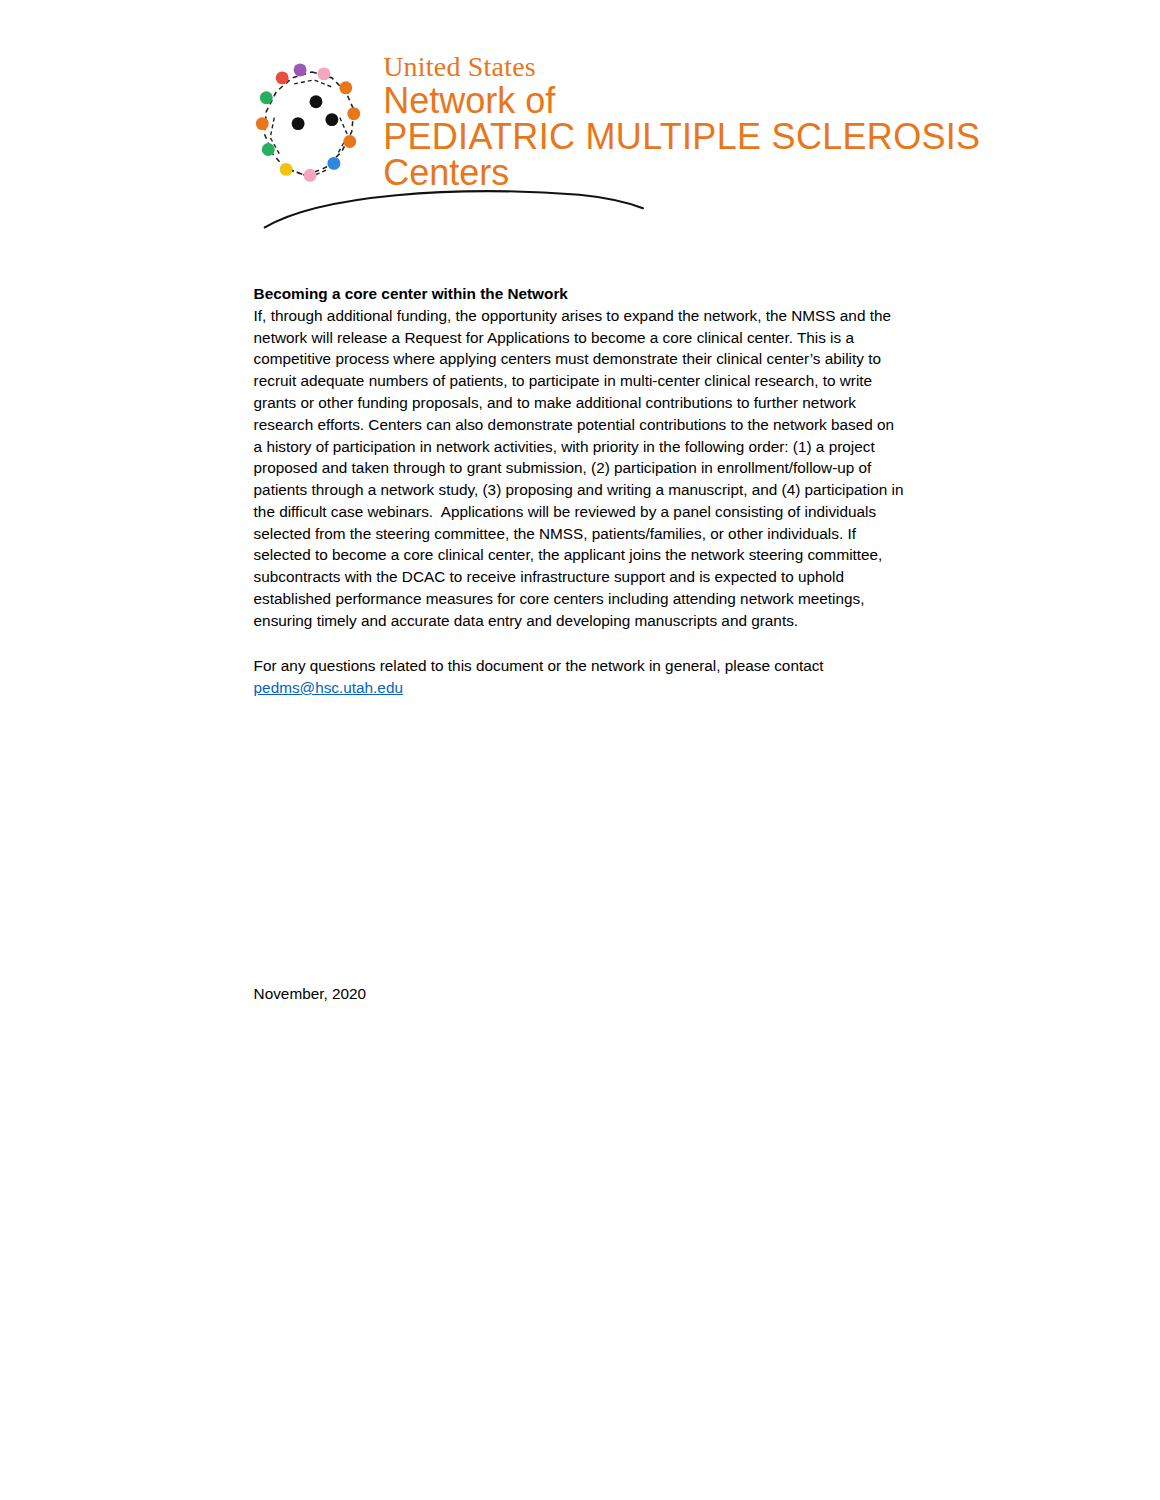United States
Network of
PEDIATRIC MULTIPLE SCLEROSIS
Centers
Becoming a core center within the Network
If, through additional funding, the opportunity arises to expand the network, the NMSS and the network will release a Request for Applications to become a core clinical center. This is a competitive process where applying centers must demonstrate their clinical center’s ability to recruit adequate numbers of patients, to participate in multi-center clinical research, to write grants or other funding proposals, and to make additional contributions to further network research efforts. Centers can also demonstrate potential contributions to the network based on a history of participation in network activities, with priority in the following order: (1) a project proposed and taken through to grant submission, (2) participation in enrollment/follow-up of patients through a network study, (3) proposing and writing a manuscript, and (4) participation in the difficult case webinars. Applications will be reviewed by a panel consisting of individuals selected from the steering committee, the NMSS, patients/families, or other individuals. If selected to become a core clinical center, the applicant joins the network steering committee, subcontracts with the DCAC to receive infrastructure support and is expected to uphold established performance measures for core centers including attending network meetings, ensuring timely and accurate data entry and developing manuscripts and grants.
For any questions related to this document or the network in general, please contact
pedms@hsc.utah.edu
November, 2020